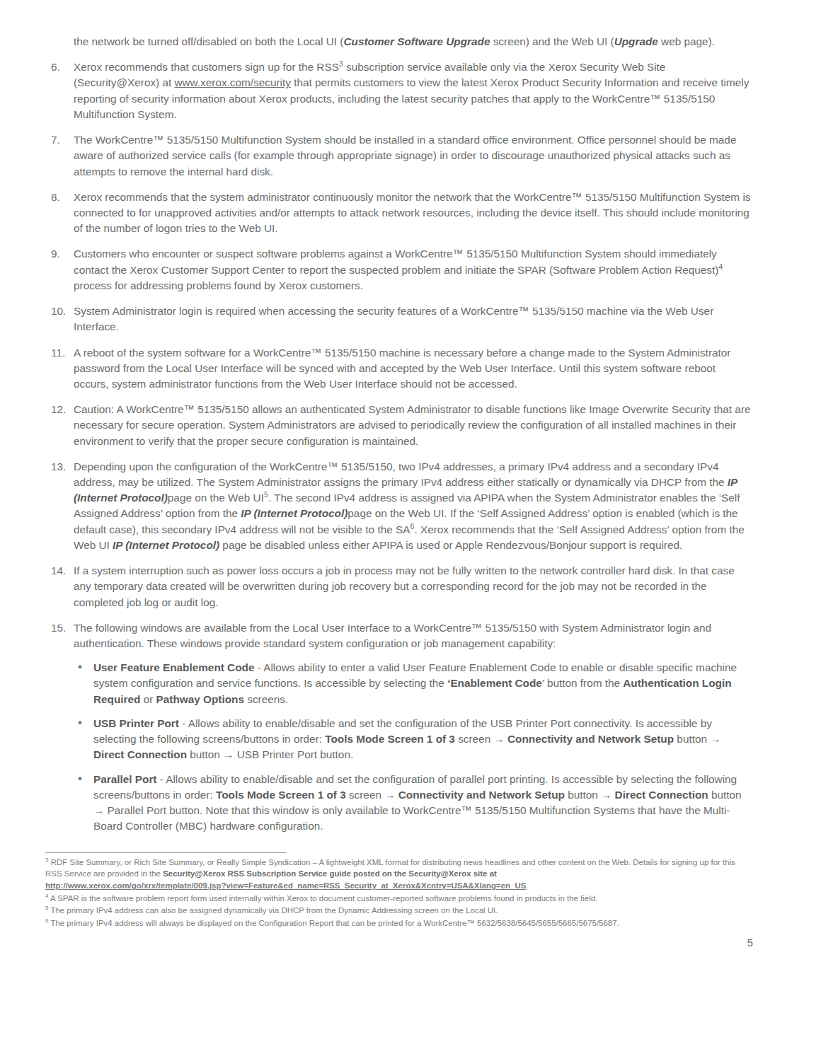the network be turned off/disabled on both the Local UI (Customer Software Upgrade screen) and the Web UI (Upgrade web page).
Xerox recommends that customers sign up for the RSS3 subscription service available only via the Xerox Security Web Site (Security@Xerox) at www.xerox.com/security that permits customers to view the latest Xerox Product Security Information and receive timely reporting of security information about Xerox products, including the latest security patches that apply to the WorkCentre™ 5135/5150 Multifunction System.
The WorkCentre™ 5135/5150 Multifunction System should be installed in a standard office environment. Office personnel should be made aware of authorized service calls (for example through appropriate signage) in order to discourage unauthorized physical attacks such as attempts to remove the internal hard disk.
Xerox recommends that the system administrator continuously monitor the network that the WorkCentre™ 5135/5150 Multifunction System is connected to for unapproved activities and/or attempts to attack network resources, including the device itself. This should include monitoring of the number of logon tries to the Web UI.
Customers who encounter or suspect software problems against a WorkCentre™ 5135/5150 Multifunction System should immediately contact the Xerox Customer Support Center to report the suspected problem and initiate the SPAR (Software Problem Action Request)4 process for addressing problems found by Xerox customers.
System Administrator login is required when accessing the security features of a WorkCentre™ 5135/5150 machine via the Web User Interface.
A reboot of the system software for a WorkCentre™ 5135/5150 machine is necessary before a change made to the System Administrator password from the Local User Interface will be synced with and accepted by the Web User Interface. Until this system software reboot occurs, system administrator functions from the Web User Interface should not be accessed.
Caution: A WorkCentre™ 5135/5150 allows an authenticated System Administrator to disable functions like Image Overwrite Security that are necessary for secure operation. System Administrators are advised to periodically review the configuration of all installed machines in their environment to verify that the proper secure configuration is maintained.
Depending upon the configuration of the WorkCentre™ 5135/5150, two IPv4 addresses, a primary IPv4 address and a secondary IPv4 address, may be utilized. The System Administrator assigns the primary IPv4 address either statically or dynamically via DHCP from the IP (Internet Protocol) page on the Web UI5. The second IPv4 address is assigned via APIPA when the System Administrator enables the ‘Self Assigned Address’ option from the IP (Internet Protocol) page on the Web UI. If the ‘Self Assigned Address’ option is enabled (which is the default case), this secondary IPv4 address will not be visible to the SA6. Xerox recommends that the ‘Self Assigned Address’ option from the Web UI IP (Internet Protocol) page be disabled unless either APIPA is used or Apple Rendezvous/Bonjour support is required.
If a system interruption such as power loss occurs a job in process may not be fully written to the network controller hard disk. In that case any temporary data created will be overwritten during job recovery but a corresponding record for the job may not be recorded in the completed job log or audit log.
The following windows are available from the Local User Interface to a WorkCentre™ 5135/5150 with System Administrator login and authentication. These windows provide standard system configuration or job management capability:
User Feature Enablement Code - Allows ability to enter a valid User Feature Enablement Code to enable or disable specific machine system configuration and service functions. Is accessible by selecting the ‘Enablement Code’ button from the Authentication Login Required or Pathway Options screens.
USB Printer Port - Allows ability to enable/disable and set the configuration of the USB Printer Port connectivity. Is accessible by selecting the following screens/buttons in order: Tools Mode Screen 1 of 3 screen → Connectivity and Network Setup button → Direct Connection button → USB Printer Port button.
Parallel Port - Allows ability to enable/disable and set the configuration of parallel port printing. Is accessible by selecting the following screens/buttons in order: Tools Mode Screen 1 of 3 screen → Connectivity and Network Setup button → Direct Connection button → Parallel Port button. Note that this window is only available to WorkCentre™ 5135/5150 Multifunction Systems that have the Multi-Board Controller (MBC) hardware configuration.
3 RDF Site Summary, or Rich Site Summary, or Really Simple Syndication – A lightweight XML format for distributing news headlines and other content on the Web. Details for signing up for this RSS Service are provided in the Security@Xerox RSS Subscription Service guide posted on the Security@Xerox site at
http://www.xerox.com/go/xrx/template/009.jsp?view=Feature&ed_name=RSS_Security_at_Xerox&Xcntry=USA&Xlang=en_US.
4 A SPAR is the software problem report form used internally within Xerox to document customer-reported software problems found in products in the field.
5 The primary IPv4 address can also be assigned dynamically via DHCP from the Dynamic Addressing screen on the Local UI.
6 The primary IPv4 address will always be displayed on the Configuration Report that can be printed for a WorkCentre™ 5632/5638/5645/5655/5665/5675/5687.
5